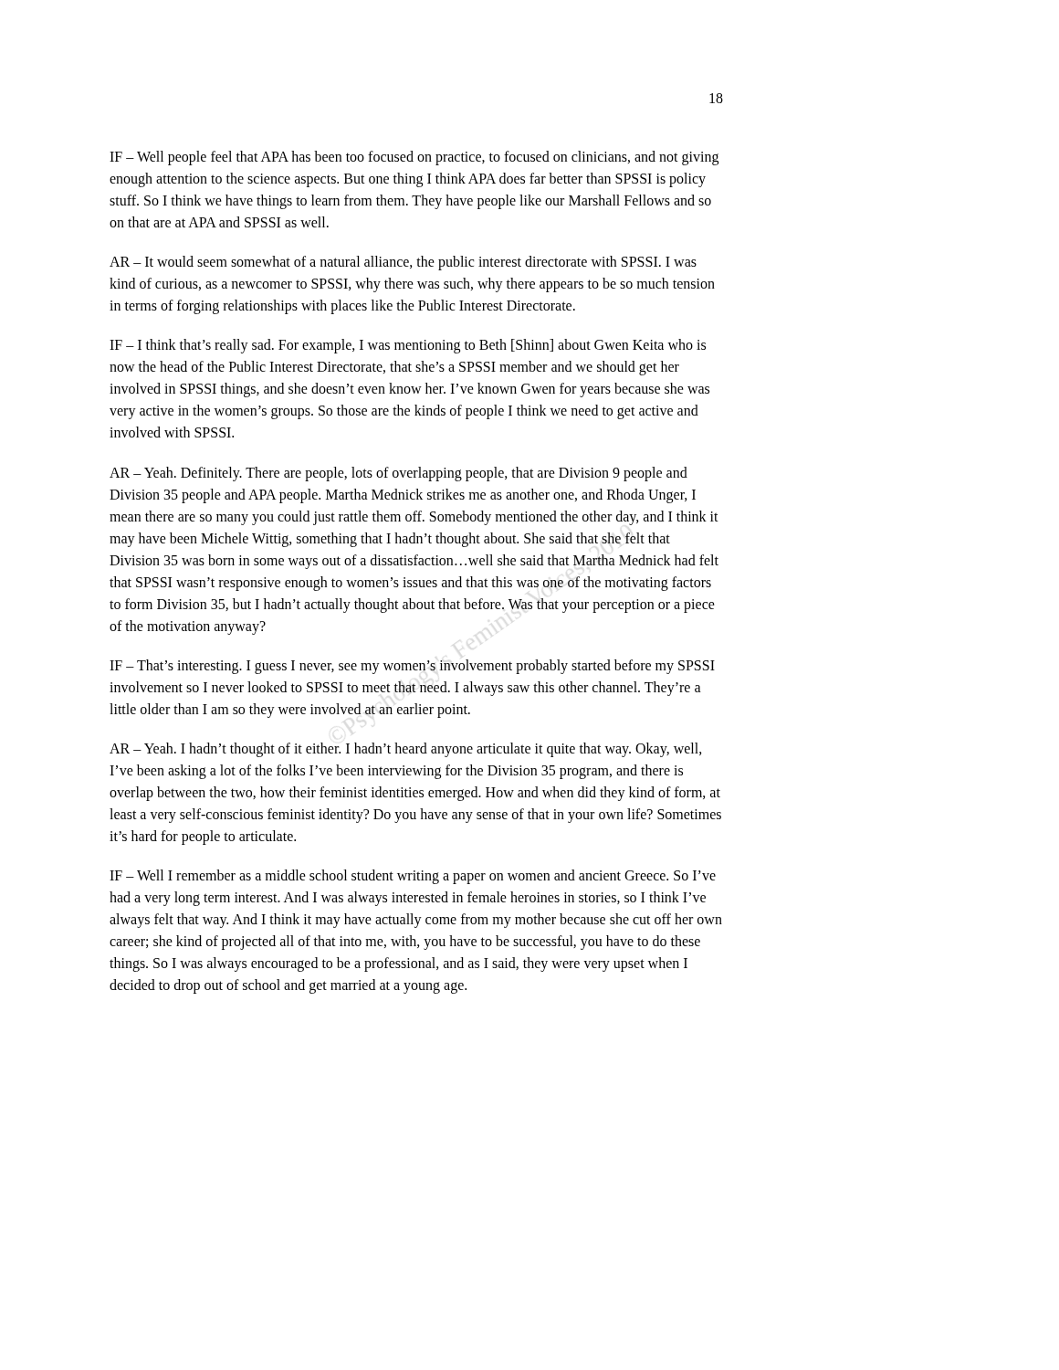©Psychology's Feminist Voices, 2010
18
IF – Well people feel that APA has been too focused on practice, to focused on clinicians, and not giving enough attention to the science aspects. But one thing I think APA does far better than SPSSI is policy stuff. So I think we have things to learn from them. They have people like our Marshall Fellows and so on that are at APA and SPSSI as well.
AR – It would seem somewhat of a natural alliance, the public interest directorate with SPSSI. I was kind of curious, as a newcomer to SPSSI, why there was such, why there appears to be so much tension in terms of forging relationships with places like the Public Interest Directorate.
IF – I think that’s really sad. For example, I was mentioning to Beth [Shinn] about Gwen Keita who is now the head of the Public Interest Directorate, that she’s a SPSSI member and we should get her involved in SPSSI things, and she doesn’t even know her. I’ve known Gwen for years because she was very active in the women’s groups. So those are the kinds of people I think we need to get active and involved with SPSSI.
AR – Yeah. Definitely. There are people, lots of overlapping people, that are Division 9 people and Division 35 people and APA people. Martha Mednick strikes me as another one, and Rhoda Unger, I mean there are so many you could just rattle them off. Somebody mentioned the other day, and I think it may have been Michele Wittig, something that I hadn’t thought about. She said that she felt that Division 35 was born in some ways out of a dissatisfaction…well she said that Martha Mednick had felt that SPSSI wasn’t responsive enough to women’s issues and that this was one of the motivating factors to form Division 35, but I hadn’t actually thought about that before. Was that your perception or a piece of the motivation anyway?
IF – That’s interesting. I guess I never, see my women’s involvement probably started before my SPSSI involvement so I never looked to SPSSI to meet that need. I always saw this other channel. They’re a little older than I am so they were involved at an earlier point.
AR – Yeah. I hadn’t thought of it either. I hadn’t heard anyone articulate it quite that way. Okay, well, I’ve been asking a lot of the folks I’ve been interviewing for the Division 35 program, and there is overlap between the two, how their feminist identities emerged. How and when did they kind of form, at least a very self-conscious feminist identity? Do you have any sense of that in your own life? Sometimes it’s hard for people to articulate.
IF – Well I remember as a middle school student writing a paper on women and ancient Greece. So I’ve had a very long term interest. And I was always interested in female heroines in stories, so I think I’ve always felt that way. And I think it may have actually come from my mother because she cut off her own career; she kind of projected all of that into me, with, you have to be successful, you have to do these things. So I was always encouraged to be a professional, and as I said, they were very upset when I decided to drop out of school and get married at a young age.